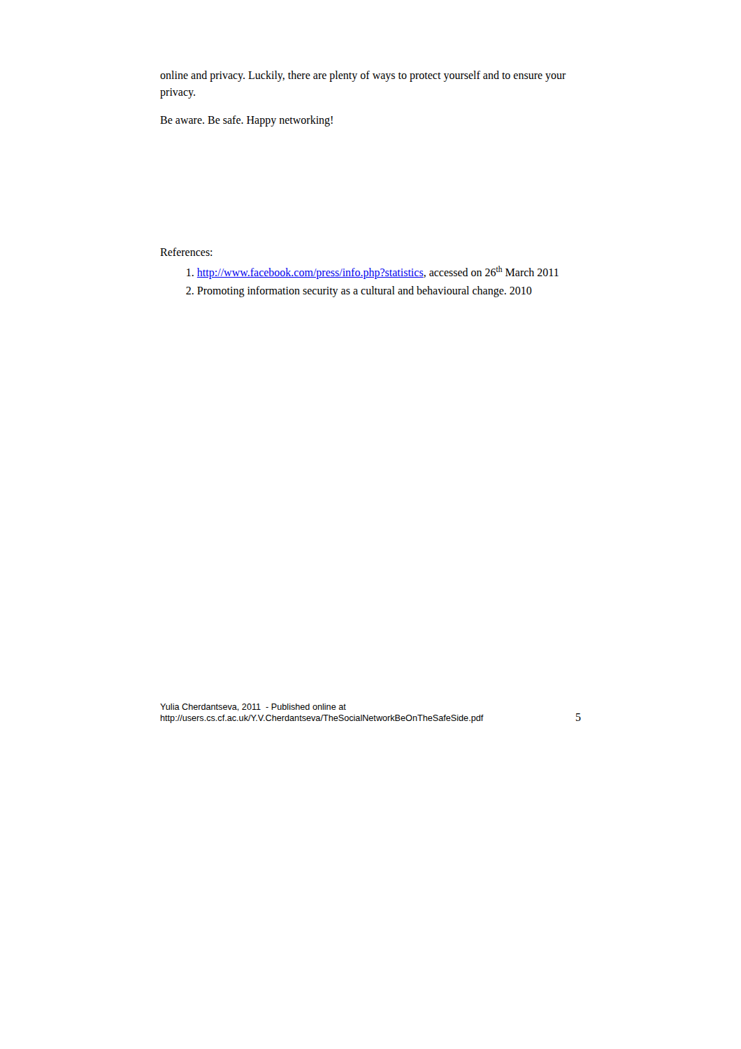online and privacy. Luckily, there are plenty of ways to protect yourself and to ensure your privacy.
Be aware. Be safe. Happy networking!
References:
http://www.facebook.com/press/info.php?statistics, accessed on 26th March 2011
Promoting information security as a cultural and behavioural change. 2010
Yulia Cherdantseva, 2011 - Published online at
http://users.cs.cf.ac.uk/Y.V.Cherdantseva/TheSocialNetworkBeOnTheSafeSide.pdf
5